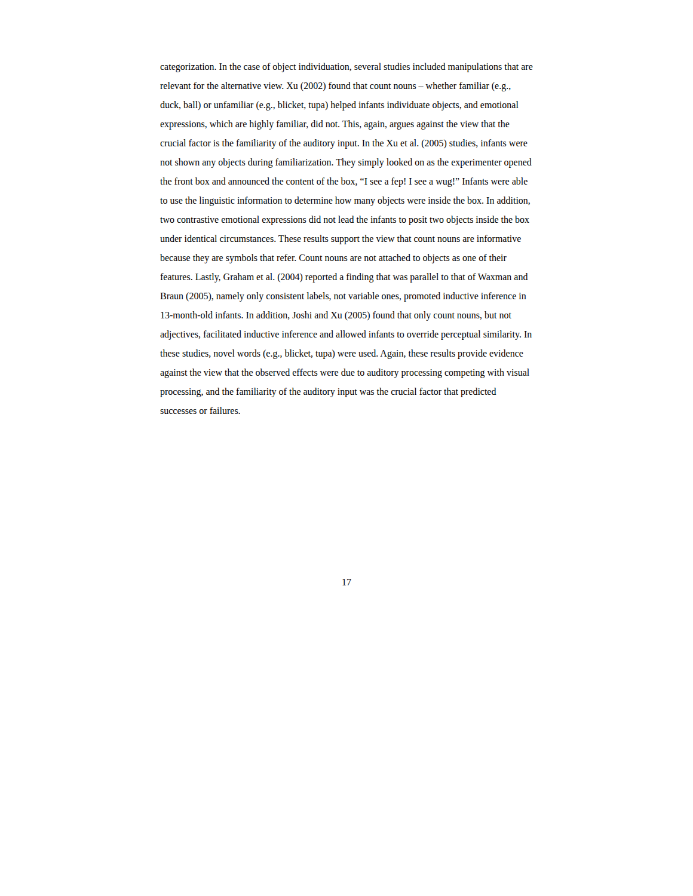categorization. In the case of object individuation, several studies included manipulations that are relevant for the alternative view. Xu (2002) found that count nouns – whether familiar (e.g., duck, ball) or unfamiliar (e.g., blicket, tupa) helped infants individuate objects, and emotional expressions, which are highly familiar, did not. This, again, argues against the view that the crucial factor is the familiarity of the auditory input. In the Xu et al. (2005) studies, infants were not shown any objects during familiarization. They simply looked on as the experimenter opened the front box and announced the content of the box, “I see a fep! I see a wug!” Infants were able to use the linguistic information to determine how many objects were inside the box. In addition, two contrastive emotional expressions did not lead the infants to posit two objects inside the box under identical circumstances. These results support the view that count nouns are informative because they are symbols that refer. Count nouns are not attached to objects as one of their features. Lastly, Graham et al. (2004) reported a finding that was parallel to that of Waxman and Braun (2005), namely only consistent labels, not variable ones, promoted inductive inference in 13-month-old infants. In addition, Joshi and Xu (2005) found that only count nouns, but not adjectives, facilitated inductive inference and allowed infants to override perceptual similarity. In these studies, novel words (e.g., blicket, tupa) were used. Again, these results provide evidence against the view that the observed effects were due to auditory processing competing with visual processing, and the familiarity of the auditory input was the crucial factor that predicted successes or failures.
17